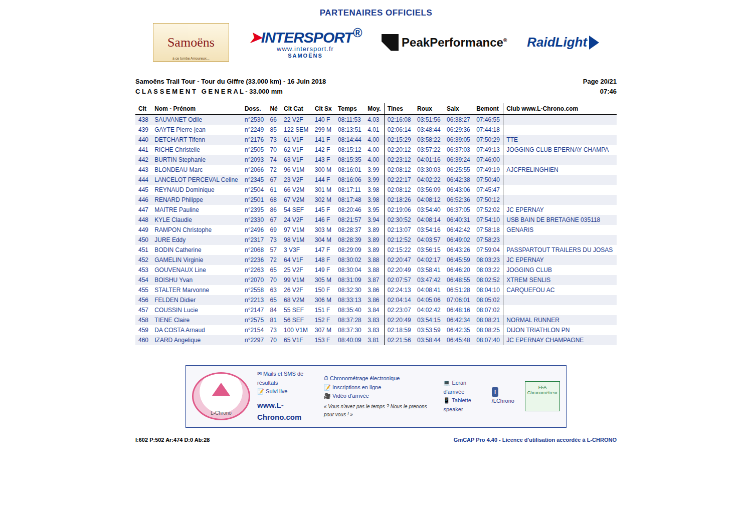PARTENAIRES OFFICIELS
Samoënsà ce tombe Amoureux...
➤INTERSPORT®
www.intersport.fr
SAMOËNS
PeakPerformance®
RaidLight
Samoëns Trail Tour - Tour du Giffre (33.000 km) - 16 Juin 2018
C L A S S E M E N T G E N E R A L - 33.000 mm
Page 20/21
07:46
| Clt | Nom - Prénom | Doss. | Né | Clt Cat | Clt Sx | Temps | Moy. | Tines | Roux | Saix | Bemont | Club www.L-Chrono.com |
| --- | --- | --- | --- | --- | --- | --- | --- | --- | --- | --- | --- | --- |
| 438 | SAUVANET Odile | n°2530 | 66 | 22 V2F | 140 F | 08:11:53 | 4.03 | 02:16:08 | 03:51:56 | 06:38:27 | 07:46:55 | |
| 439 | GAYTE Pierre-jean | n°2249 | 85 | 122 SEM | 299 M | 08:13:51 | 4.01 | 02:06:14 | 03:48:44 | 06:29:36 | 07:44:18 | |
| 440 | DETCHART Tifenn | n°2176 | 73 | 61 V1F | 141 F | 08:14:44 | 4.00 | 02:15:29 | 03:58:22 | 06:39:05 | 07:50:29 | TTE |
| 441 | RICHE Christelle | n°2505 | 70 | 62 V1F | 142 F | 08:15:12 | 4.00 | 02:20:12 | 03:57:22 | 06:37:03 | 07:49:13 | JOGGING CLUB EPERNAY CHAMPA |
| 442 | BURTIN Stephanie | n°2093 | 74 | 63 V1F | 143 F | 08:15:35 | 4.00 | 02:23:12 | 04:01:16 | 06:39:24 | 07:46:00 | |
| 443 | BLONDEAU Marc | n°2066 | 72 | 96 V1M | 300 M | 08:16:01 | 3.99 | 02:08:12 | 03:30:03 | 06:25:55 | 07:49:19 | AJCFRELINGHIEN |
| 444 | LANCELOT PERCEVAL Celine | n°2345 | 67 | 23 V2F | 144 F | 08:16:06 | 3.99 | 02:22:17 | 04:02:22 | 06:42:38 | 07:50:40 | |
| 445 | REYNAUD Dominique | n°2504 | 61 | 66 V2M | 301 M | 08:17:11 | 3.98 | 02:08:12 | 03:56:09 | 06:43:06 | 07:45:47 | |
| 446 | RENARD Philippe | n°2501 | 68 | 67 V2M | 302 M | 08:17:48 | 3.98 | 02:18:26 | 04:08:12 | 06:52:36 | 07:50:12 | |
| 447 | MAITRE Pauline | n°2395 | 86 | 54 SEF | 145 F | 08:20:46 | 3.95 | 02:19:06 | 03:54:40 | 06:37:05 | 07:52:02 | JC EPERNAY |
| 448 | KYLE Claudie | n°2330 | 67 | 24 V2F | 146 F | 08:21:57 | 3.94 | 02:30:52 | 04:08:14 | 06:40:31 | 07:54:10 | USB BAIN DE BRETAGNE 035118 |
| 449 | RAMPON Christophe | n°2496 | 69 | 97 V1M | 303 M | 08:28:37 | 3.89 | 02:13:07 | 03:54:16 | 06:42:42 | 07:58:18 | GENARIS |
| 450 | JURE Eddy | n°2317 | 73 | 98 V1M | 304 M | 08:28:39 | 3.89 | 02:12:52 | 04:03:57 | 06:49:02 | 07:58:23 | |
| 451 | BODIN Catherine | n°2068 | 57 | 3 V3F | 147 F | 08:29:09 | 3.89 | 02:15:22 | 03:56:15 | 06:43:26 | 07:59:04 | PASSPARTOUT TRAILERS DU JOSAS |
| 452 | GAMELIN Virginie | n°2236 | 72 | 64 V1F | 148 F | 08:30:02 | 3.88 | 02:20:47 | 04:02:17 | 06:45:59 | 08:03:23 | JC EPERNAY |
| 453 | GOUVENAUX Line | n°2263 | 65 | 25 V2F | 149 F | 08:30:04 | 3.88 | 02:20:49 | 03:58:41 | 06:46:20 | 08:03:22 | JOGGING CLUB |
| 454 | BOISHU Yvan | n°2070 | 70 | 99 V1M | 305 M | 08:31:09 | 3.87 | 02:07:57 | 03:47:42 | 06:48:55 | 08:02:52 | XTREM SENLIS |
| 455 | STALTER Marvonne | n°2558 | 63 | 26 V2F | 150 F | 08:32:30 | 3.86 | 02:24:13 | 04:08:41 | 06:51:28 | 08:04:10 | CARQUEFOU AC |
| 456 | FELDEN Didier | n°2213 | 65 | 68 V2M | 306 M | 08:33:13 | 3.86 | 02:04:14 | 04:05:06 | 07:06:01 | 08:05:02 | |
| 457 | COUSSIN Lucie | n°2147 | 84 | 55 SEF | 151 F | 08:35:40 | 3.84 | 02:23:07 | 04:02:42 | 06:48:16 | 08:07:02 | |
| 458 | TIENE Claire | n°2575 | 81 | 56 SEF | 152 F | 08:37:28 | 3.83 | 02:20:49 | 03:54:15 | 06:42:34 | 08:08:21 | NORMAL RUNNER |
| 459 | DA COSTA Arnaud | n°2154 | 73 | 100 V1M | 307 M | 08:37:30 | 3.83 | 02:18:59 | 03:53:59 | 06:42:35 | 08:08:25 | DIJON TRIATHLON PN |
| 460 | IZARD Angelique | n°2297 | 70 | 65 V1F | 153 F | 08:40:09 | 3.81 | 02:21:56 | 03:58:44 | 06:45:48 | 08:07:40 | JC EPERNAY CHAMPAGNE |
✉ Mails et SMS de résultats
📝 Suivi live
www.L-Chrono.com
⏱ Chronométrage électronique
📝 Inscriptions en ligne
🎥 Vidéo d'arrivée
« Vous n'avez pas le temps ? Nous le prenons pour vous ! »
💻 Ecran d'arrivée
📱 Tablette speaker
f /LChrono
FFA
Chronométreur
I:602 P:502 Ar:474 D:0 Ab:28
GmCAP Pro 4.40 - Licence d'utilisation accordée à L-CHRONO